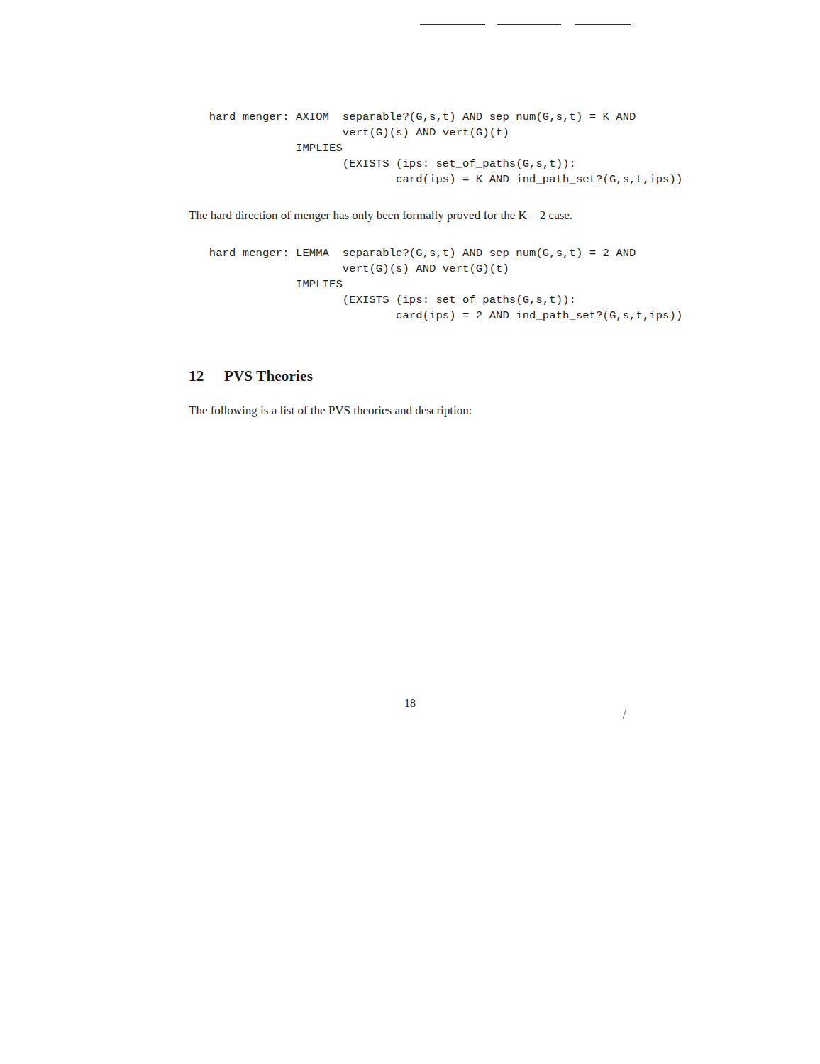hard_menger: AXIOM  separable?(G,s,t) AND sep_num(G,s,t) = K AND
                    vert(G)(s) AND vert(G)(t)
             IMPLIES
                    (EXISTS (ips: set_of_paths(G,s,t)):
                            card(ips) = K AND ind_path_set?(G,s,t,ips))
The hard direction of menger has only been formally proved for the K = 2 case.
hard_menger: LEMMA  separable?(G,s,t) AND sep_num(G,s,t) = 2 AND
                    vert(G)(s) AND vert(G)(t)
             IMPLIES
                    (EXISTS (ips: set_of_paths(G,s,t)):
                            card(ips) = 2 AND ind_path_set?(G,s,t,ips))
12 PVS Theories
The following is a list of the PVS theories and description:
18